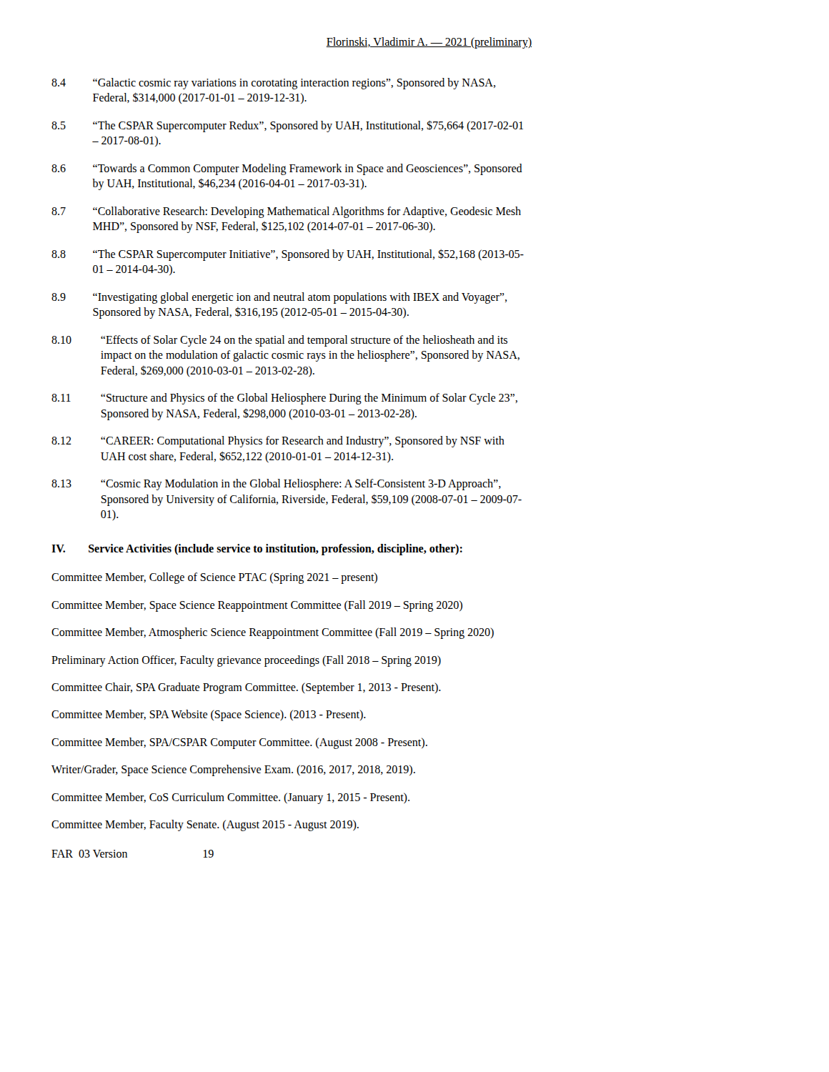Florinski, Vladimir A. — 2021 (preliminary)
8.4“Galactic cosmic ray variations in corotating interaction regions”, Sponsored by NASA, Federal, $314,000 (2017-01-01 – 2019-12-31).
8.5“The CSPAR Supercomputer Redux”, Sponsored by UAH, Institutional, $75,664 (2017-02-01 – 2017-08-01).
8.6“Towards a Common Computer Modeling Framework in Space and Geosciences”, Sponsored by UAH, Institutional, $46,234 (2016-04-01 – 2017-03-31).
8.7“Collaborative Research: Developing Mathematical Algorithms for Adaptive, Geodesic Mesh MHD”, Sponsored by NSF, Federal, $125,102 (2014-07-01 – 2017-06-30).
8.8“The CSPAR Supercomputer Initiative”, Sponsored by UAH, Institutional, $52,168 (2013-05-01 – 2014-04-30).
8.9“Investigating global energetic ion and neutral atom populations with IBEX and Voyager”, Sponsored by NASA, Federal, $316,195 (2012-05-01 – 2015-04-30).
8.10“Effects of Solar Cycle 24 on the spatial and temporal structure of the heliosheath and its impact on the modulation of galactic cosmic rays in the heliosphere”, Sponsored by NASA, Federal, $269,000 (2010-03-01 – 2013-02-28).
8.11“Structure and Physics of the Global Heliosphere During the Minimum of Solar Cycle 23”, Sponsored by NASA, Federal, $298,000 (2010-03-01 – 2013-02-28).
8.12“CAREER: Computational Physics for Research and Industry”, Sponsored by NSF with UAH cost share, Federal, $652,122 (2010-01-01 – 2014-12-31).
8.13“Cosmic Ray Modulation in the Global Heliosphere: A Self-Consistent 3-D Approach”, Sponsored by University of California, Riverside, Federal, $59,109 (2008-07-01 – 2009-07-01).
IV. Service Activities (include service to institution, profession, discipline, other):
Committee Member, College of Science PTAC (Spring 2021 – present)
Committee Member, Space Science Reappointment Committee (Fall 2019 – Spring 2020)
Committee Member, Atmospheric Science Reappointment Committee (Fall 2019 – Spring 2020)
Preliminary Action Officer, Faculty grievance proceedings (Fall 2018 – Spring 2019)
Committee Chair, SPA Graduate Program Committee. (September 1, 2013 - Present).
Committee Member, SPA Website (Space Science). (2013 - Present).
Committee Member, SPA/CSPAR Computer Committee. (August 2008 - Present).
Writer/Grader, Space Science Comprehensive Exam. (2016, 2017, 2018, 2019).
Committee Member, CoS Curriculum Committee. (January 1, 2015 - Present).
Committee Member, Faculty Senate. (August 2015 - August 2019).
FAR 03 Version 19